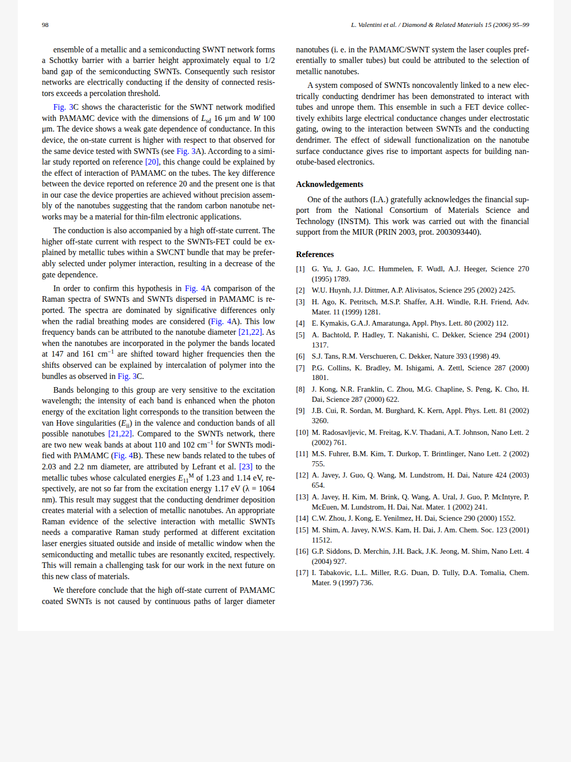98 L. Valentini et al. / Diamond & Related Materials 15 (2006) 95–99
ensemble of a metallic and a semiconducting SWNT network forms a Schottky barrier with a barrier height approximately equal to 1/2 band gap of the semiconducting SWNTs. Consequently such resistor networks are electrically conducting if the density of connected resistors exceeds a percolation threshold.
Fig. 3 C shows the characteristic for the SWNT network modified with PAMAMC device with the dimensions of Lsd 16 μm and W 100 μm. The device shows a weak gate dependence of conductance. In this device, the on-state current is higher with respect to that observed for the same device tested with SWNTs (see Fig. 3 A). According to a similar study reported on reference [20], this change could be explained by the effect of interaction of PAMAMC on the tubes. The key difference between the device reported on reference 20 and the present one is that in our case the device properties are achieved without precision assembly of the nanotubes suggesting that the random carbon nanotube networks may be a material for thin-film electronic applications.
The conduction is also accompanied by a high off-state current. The higher off-state current with respect to the SWNTs-FET could be explained by metallic tubes within a SWCNT bundle that may be preferably selected under polymer interaction, resulting in a decrease of the gate dependence.
In order to confirm this hypothesis in Fig. 4 A comparison of the Raman spectra of SWNTs and SWNTs dispersed in PAMAMC is reported. The spectra are dominated by significative differences only when the radial breathing modes are considered (Fig. 4 A). This low frequency bands can be attributed to the nanotube diameter [21,22]. As when the nanotubes are incorporated in the polymer the bands located at 147 and 161 cm−1 are shifted toward higher frequencies then the shifts observed can be explained by intercalation of polymer into the bundles as observed in Fig. 3 C.
Bands belonging to this group are very sensitive to the excitation wavelength; the intensity of each band is enhanced when the photon energy of the excitation light corresponds to the transition between the van Hove singularities (Eii) in the valence and conduction bands of all possible nanotubes [21,22]. Compared to the SWNTs network, there are two new weak bands at about 110 and 102 cm−1 for SWNTs modified with PAMAMC (Fig. 4 B). These new bands related to the tubes of 2.03 and 2.2 nm diameter, are attributed by Lefrant et al. [23] to the metallic tubes whose calculated energies E11M of 1.23 and 1.14 eV, respectively, are not so far from the excitation energy 1.17 eV (λ = 1064 nm). This result may suggest that the conducting dendrimer deposition creates material with a selection of metallic nanotubes. An appropriate Raman evidence of the selective interaction with metallic SWNTs needs a comparative Raman study performed at different excitation laser energies situated outside and inside of metallic window when the semiconducting and metallic tubes are resonantly excited, respectively. This will remain a challenging task for our work in the next future on this new class of materials.
We therefore conclude that the high off-state current of PAMAMC coated SWNTs is not caused by continuous paths of larger diameter nanotubes (i. e. in the PAMAMC/SWNT system the laser couples preferentially to smaller tubes) but could be attributed to the selection of metallic nanotubes.
A system composed of SWNTs noncovalently linked to a new electrically conducting dendrimer has been demonstrated to interact with tubes and unrope them. This ensemble in such a FET device collectively exhibits large electrical conductance changes under electrostatic gating, owing to the interaction between SWNTs and the conducting dendrimer. The effect of sidewall functionalization on the nanotube surface conductance gives rise to important aspects for building nanotube-based electronics.
Acknowledgements
One of the authors (I.A.) gratefully acknowledges the financial support from the National Consortium of Materials Science and Technology (INSTM). This work was carried out with the financial support from the MIUR (PRIN 2003, prot. 2003093440).
References
[1] G. Yu, J. Gao, J.C. Hummelen, F. Wudl, A.J. Heeger, Science 270 (1995) 1789.
[2] W.U. Huynh, J.J. Dittmer, A.P. Alivisatos, Science 295 (2002) 2425.
[3] H. Ago, K. Petritsch, M.S.P. Shaffer, A.H. Windle, R.H. Friend, Adv. Mater. 11 (1999) 1281.
[4] E. Kymakis, G.A.J. Amaratunga, Appl. Phys. Lett. 80 (2002) 112.
[5] A. Bachtold, P. Hadley, T. Nakanishi, C. Dekker, Science 294 (2001) 1317.
[6] S.J. Tans, R.M. Verschueren, C. Dekker, Nature 393 (1998) 49.
[7] P.G. Collins, K. Bradley, M. Ishigami, A. Zettl, Science 287 (2000) 1801.
[8] J. Kong, N.R. Franklin, C. Zhou, M.G. Chapline, S. Peng, K. Cho, H. Dai, Science 287 (2000) 622.
[9] J.B. Cui, R. Sordan, M. Burghard, K. Kern, Appl. Phys. Lett. 81 (2002) 3260.
[10] M. Radosavljevic, M. Freitag, K.V. Thadani, A.T. Johnson, Nano Lett. 2 (2002) 761.
[11] M.S. Fuhrer, B.M. Kim, T. Durkop, T. Brintlinger, Nano Lett. 2 (2002) 755.
[12] A. Javey, J. Guo, Q. Wang, M. Lundstrom, H. Dai, Nature 424 (2003) 654.
[13] A. Javey, H. Kim, M. Brink, Q. Wang, A. Ural, J. Guo, P. McIntyre, P. McEuen, M. Lundstrom, H. Dai, Nat. Mater. 1 (2002) 241.
[14] C.W. Zhou, J. Kong, E. Yenilmez, H. Dai, Science 290 (2000) 1552.
[15] M. Shim, A. Javey, N.W.S. Kam, H. Dai, J. Am. Chem. Soc. 123 (2001) 11512.
[16] G.P. Siddons, D. Merchin, J.H. Back, J.K. Jeong, M. Shim, Nano Lett. 4 (2004) 927.
[17] I. Tabakovic, L.L. Miller, R.G. Duan, D. Tully, D.A. Tomalia, Chem. Mater. 9 (1997) 736.